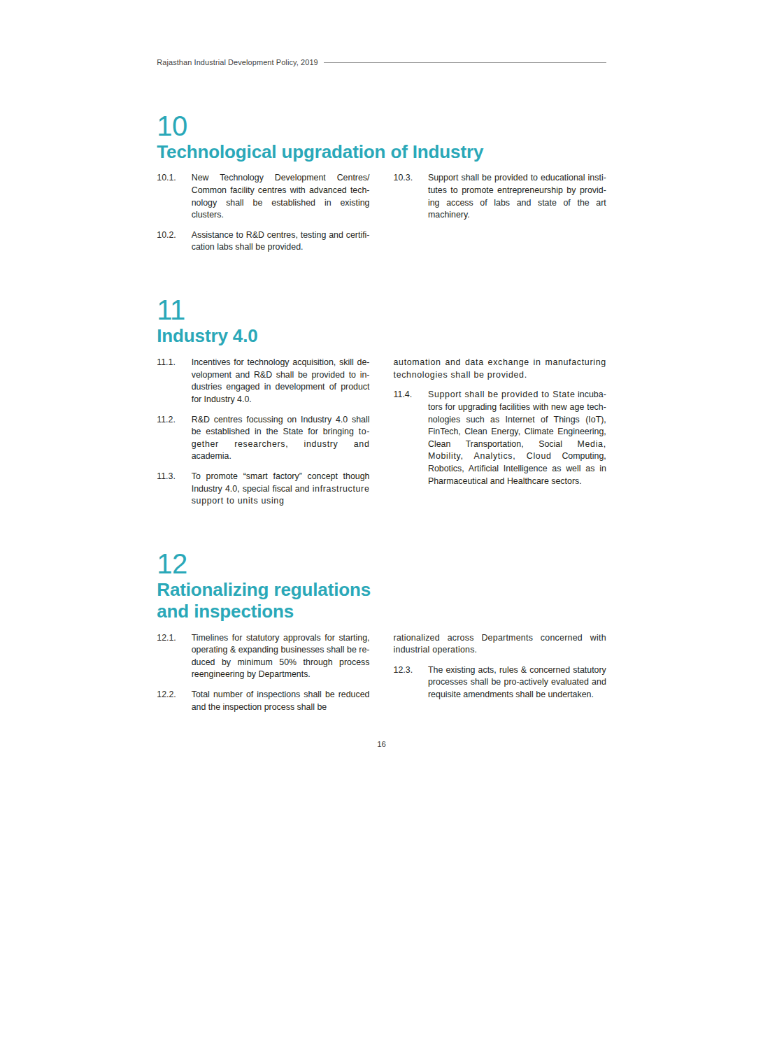Rajasthan Industrial Development Policy, 2019
10
Technological upgradation of Industry
10.1. New Technology Development Centres/ Common facility centres with advanced technology shall be established in existing clusters.
10.2. Assistance to R&D centres, testing and certification labs shall be provided.
10.3. Support shall be provided to educational institutes to promote entrepreneurship by providing access of labs and state of the art machinery.
11
Industry 4.0
11.1. Incentives for technology acquisition, skill development and R&D shall be provided to industries engaged in development of product for Industry 4.0.
11.2. R&D centres focussing on Industry 4.0 shall be established in the State for bringing together researchers, industry and academia.
11.3. To promote “smart factory” concept though Industry 4.0, special fiscal and infrastructure support to units using
automation and data exchange in manufacturing technologies shall be provided.
11.4. Support shall be provided to State incubators for upgrading facilities with new age technologies such as Internet of Things (IoT), FinTech, Clean Energy, Climate Engineering, Clean Transportation, Social Media, Mobility, Analytics, Cloud Computing, Robotics, Artificial Intelligence as well as in Pharmaceutical and Healthcare sectors.
12
Rationalizing regulations
and inspections
12.1. Timelines for statutory approvals for starting, operating & expanding businesses shall be reduced by minimum 50% through process reengineering by Departments.
12.2. Total number of inspections shall be reduced and the inspection process shall be
rationalized across Departments concerned with industrial operations.
12.3. The existing acts, rules & concerned statutory processes shall be pro-actively evaluated and requisite amendments shall be undertaken.
16